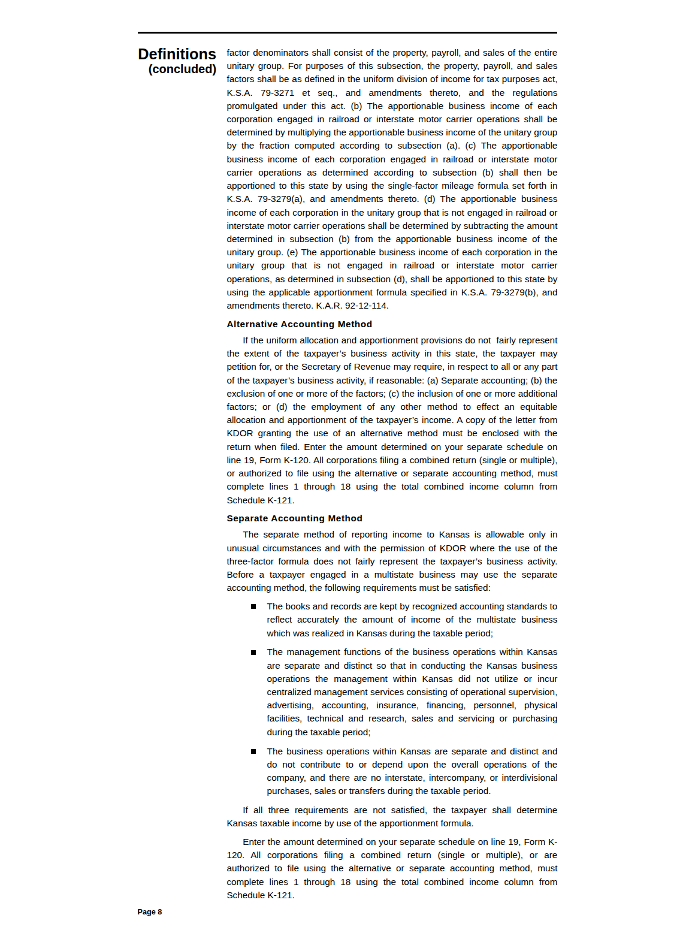Definitions
(concluded)
factor denominators shall consist of the property, payroll, and sales of the entire unitary group. For purposes of this subsection, the property, payroll, and sales factors shall be as defined in the uniform division of income for tax purposes act, K.S.A. 79-3271 et seq., and amendments thereto, and the regulations promulgated under this act. (b) The apportionable business income of each corporation engaged in railroad or interstate motor carrier operations shall be determined by multiplying the apportionable business income of the unitary group by the fraction computed according to subsection (a). (c) The apportionable business income of each corporation engaged in railroad or interstate motor carrier operations as determined according to subsection (b) shall then be apportioned to this state by using the single-factor mileage formula set forth in K.S.A. 79-3279(a), and amendments thereto. (d) The apportionable business income of each corporation in the unitary group that is not engaged in railroad or interstate motor carrier operations shall be determined by subtracting the amount determined in subsection (b) from the apportionable business income of the unitary group. (e) The apportionable business income of each corporation in the unitary group that is not engaged in railroad or interstate motor carrier operations, as determined in subsection (d), shall be apportioned to this state by using the applicable apportionment formula specified in K.S.A. 79-3279(b), and amendments thereto. K.A.R. 92-12-114.
Alternative Accounting Method
If the uniform allocation and apportionment provisions do not fairly represent the extent of the taxpayer’s business activity in this state, the taxpayer may petition for, or the Secretary of Revenue may require, in respect to all or any part of the taxpayer’s business activity, if reasonable: (a) Separate accounting; (b) the exclusion of one or more of the factors; (c) the inclusion of one or more additional factors; or (d) the employment of any other method to effect an equitable allocation and apportionment of the taxpayer’s income. A copy of the letter from KDOR granting the use of an alternative method must be enclosed with the return when filed. Enter the amount determined on your separate schedule on line 19, Form K-120. All corporations filing a combined return (single or multiple), or authorized to file using the alternative or separate accounting method, must complete lines 1 through 18 using the total combined income column from Schedule K-121.
Separate Accounting Method
The separate method of reporting income to Kansas is allowable only in unusual circumstances and with the permission of KDOR where the use of the three-factor formula does not fairly represent the taxpayer’s business activity. Before a taxpayer engaged in a multistate business may use the separate accounting method, the following requirements must be satisfied:
The books and records are kept by recognized accounting standards to reflect accurately the amount of income of the multistate business which was realized in Kansas during the taxable period;
The management functions of the business operations within Kansas are separate and distinct so that in conducting the Kansas business operations the management within Kansas did not utilize or incur centralized management services consisting of operational supervision, advertising, accounting, insurance, financing, personnel, physical facilities, technical and research, sales and servicing or purchasing during the taxable period;
The business operations within Kansas are separate and distinct and do not contribute to or depend upon the overall operations of the company, and there are no interstate, intercompany, or interdivisional purchases, sales or transfers during the taxable period.
If all three requirements are not satisfied, the taxpayer shall determine Kansas taxable income by use of the apportionment formula.
Enter the amount determined on your separate schedule on line 19, Form K-120. All corporations filing a combined return (single or multiple), or are authorized to file using the alternative or separate accounting method, must complete lines 1 through 18 using the total combined income column from Schedule K-121.
Page 8